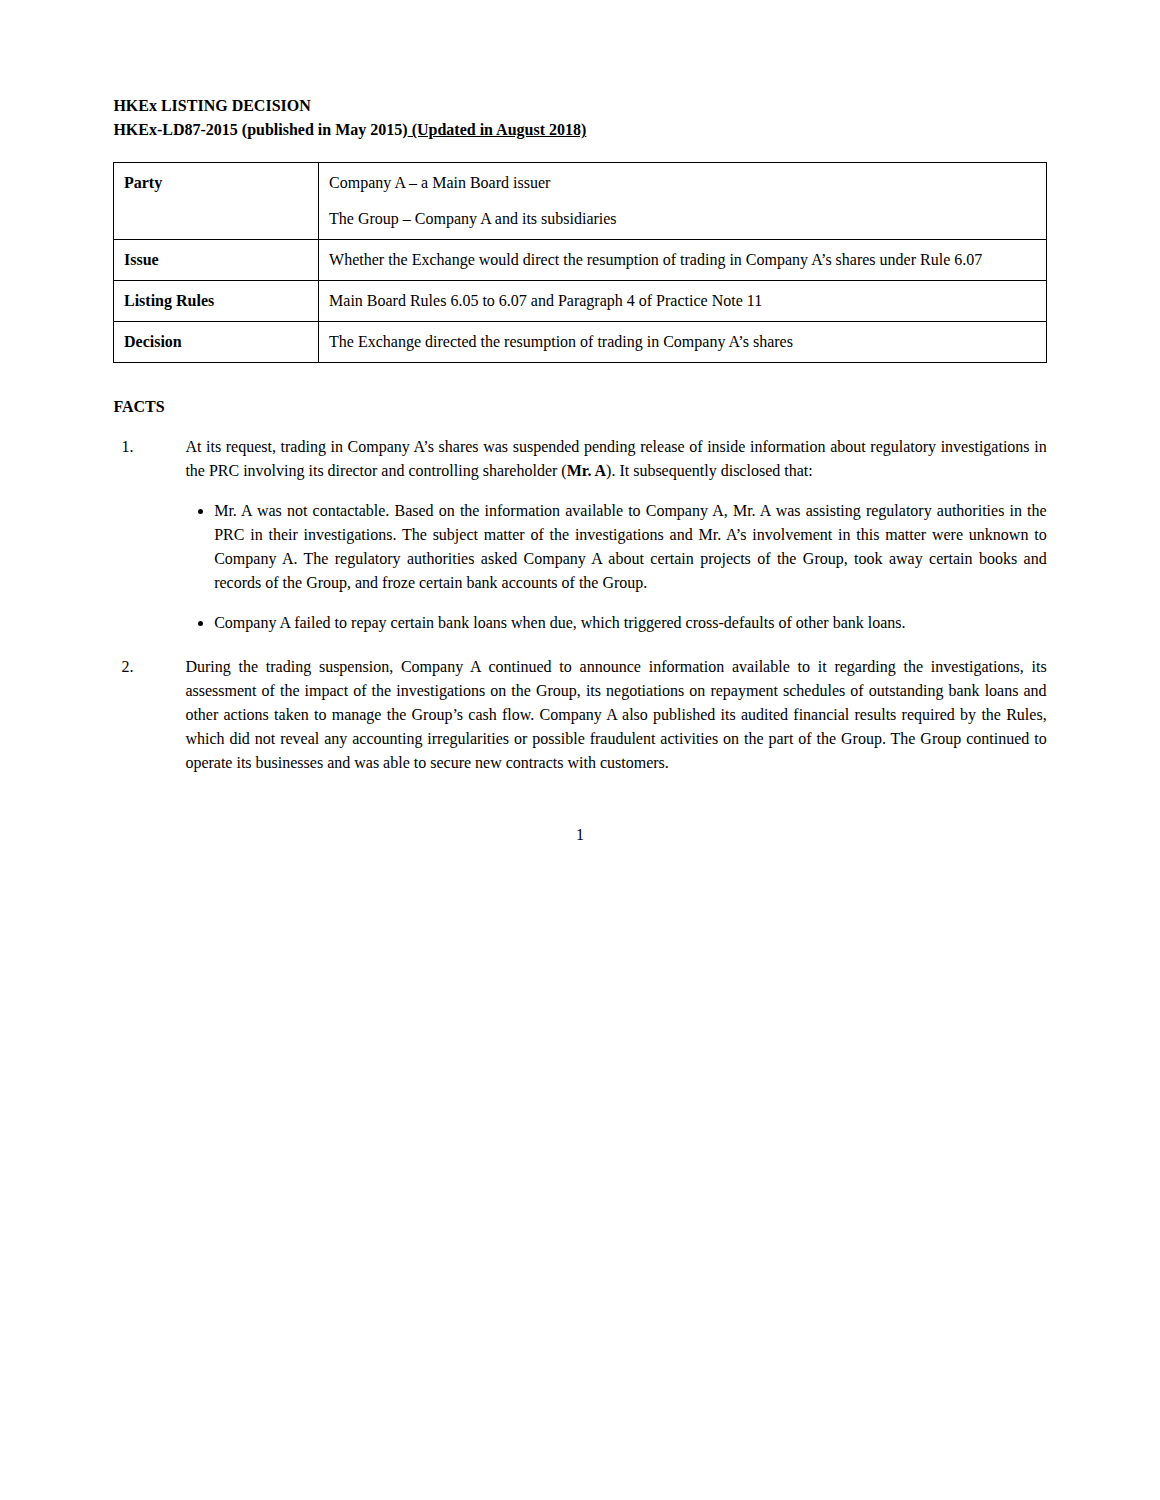HKEx LISTING DECISION
HKEx-LD87-2015 (published in May 2015) (Updated in August 2018)
| Party | Company A – a Main Board issuer The Group – Company A and its subsidiaries |
| Issue | Whether the Exchange would direct the resumption of trading in Company A’s shares under Rule 6.07 |
| Listing Rules | Main Board Rules 6.05 to 6.07 and Paragraph 4 of Practice Note 11 |
| Decision | The Exchange directed the resumption of trading in Company A’s shares |
FACTS
At its request, trading in Company A’s shares was suspended pending release of inside information about regulatory investigations in the PRC involving its director and controlling shareholder (Mr. A). It subsequently disclosed that:
Mr. A was not contactable. Based on the information available to Company A, Mr. A was assisting regulatory authorities in the PRC in their investigations. The subject matter of the investigations and Mr. A’s involvement in this matter were unknown to Company A. The regulatory authorities asked Company A about certain projects of the Group, took away certain books and records of the Group, and froze certain bank accounts of the Group.
Company A failed to repay certain bank loans when due, which triggered cross-defaults of other bank loans.
During the trading suspension, Company A continued to announce information available to it regarding the investigations, its assessment of the impact of the investigations on the Group, its negotiations on repayment schedules of outstanding bank loans and other actions taken to manage the Group’s cash flow. Company A also published its audited financial results required by the Rules, which did not reveal any accounting irregularities or possible fraudulent activities on the part of the Group. The Group continued to operate its businesses and was able to secure new contracts with customers.
1